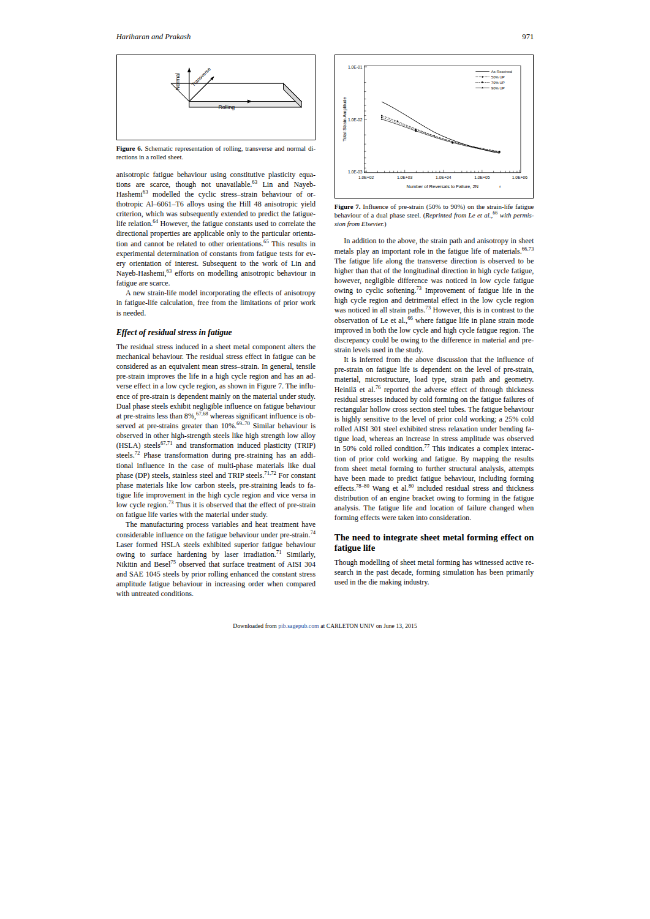Hariharan and Prakash
971
Rolling Normal Transverse
Figure 6. Schematic representation of rolling, transverse and normal directions in a rolled sheet.
anisotropic fatigue behaviour using constitutive plasticity equations are scarce, though not unavailable.63 Lin and Nayeb-Hashemi63 modelled the cyclic stress–strain behaviour of orthotropic Al–6061–T6 alloys using the Hill 48 anisotropic yield criterion, which was subsequently extended to predict the fatigue-life relation.64 However, the fatigue constants used to correlate the directional properties are applicable only to the particular orientation and cannot be related to other orientations.65 This results in experimental determination of constants from fatigue tests for every orientation of interest. Subsequent to the work of Lin and Nayeb-Hashemi,63 efforts on modelling anisotropic behaviour in fatigue are scarce.
A new strain-life model incorporating the effects of anisotropy in fatigue-life calculation, free from the limitations of prior work is needed.
Effect of residual stress in fatigue
The residual stress induced in a sheet metal component alters the mechanical behaviour. The residual stress effect in fatigue can be considered as an equivalent mean stress–strain. In general, tensile pre-strain improves the life in a high cycle region and has an adverse effect in a low cycle region, as shown in Figure 7. The influence of pre-strain is dependent mainly on the material under study. Dual phase steels exhibit negligible influence on fatigue behaviour at pre-strains less than 8%,67,68 whereas significant influence is observed at pre-strains greater than 10%.69–70 Similar behaviour is observed in other high-strength steels like high strength low alloy (HSLA) steels67,71 and transformation induced plasticity (TRIP) steels.72 Phase transformation during pre-straining has an additional influence in the case of multi-phase materials like dual phase (DP) steels, stainless steel and TRIP steels.71,72 For constant phase materials like low carbon steels, pre-straining leads to fatigue life improvement in the high cycle region and vice versa in low cycle region.73 Thus it is observed that the effect of pre-strain on fatigue life varies with the material under study.
The manufacturing process variables and heat treatment have considerable influence on the fatigue behaviour under pre-strain.74 Laser formed HSLA steels exhibited superior fatigue behaviour owing to surface hardening by laser irradiation.71 Similarly, Nikitin and Besel75 observed that surface treatment of AISI 304 and SAE 1045 steels by prior rolling enhanced the constant stress amplitude fatigue behaviour in increasing order when compared with untreated conditions.
Total Strain Amplitude 1.0E-01 1.0E-02 1.0E-03 1.0E+02 1.0E+03 1.0E+04 1.0E+05 1.0E+06 Number of Reversals to Failure, 2N f As-Received 50% UP 70% UP 90% UP
Figure 7. Influence of pre-strain (50% to 90%) on the strain-life fatigue behaviour of a dual phase steel. (Reprinted from Le et al.,66 with permission from Elsevier.)
In addition to the above, the strain path and anisotropy in sheet metals play an important role in the fatigue life of materials.66,73 The fatigue life along the transverse direction is observed to be higher than that of the longitudinal direction in high cycle fatigue, however, negligible difference was noticed in low cycle fatigue owing to cyclic softening.73 Improvement of fatigue life in the high cycle region and detrimental effect in the low cycle region was noticed in all strain paths.73 However, this is in contrast to the observation of Le et al.,66 where fatigue life in plane strain mode improved in both the low cycle and high cycle fatigue region. The discrepancy could be owing to the difference in material and pre-strain levels used in the study.
It is inferred from the above discussion that the influence of pre-strain on fatigue life is dependent on the level of pre-strain, material, microstructure, load type, strain path and geometry. Heinilä et al.76 reported the adverse effect of through thickness residual stresses induced by cold forming on the fatigue failures of rectangular hollow cross section steel tubes. The fatigue behaviour is highly sensitive to the level of prior cold working; a 25% cold rolled AISI 301 steel exhibited stress relaxation under bending fatigue load, whereas an increase in stress amplitude was observed in 50% cold rolled condition.77 This indicates a complex interaction of prior cold working and fatigue. By mapping the results from sheet metal forming to further structural analysis, attempts have been made to predict fatigue behaviour, including forming effects.78–80 Wang et al.80 included residual stress and thickness distribution of an engine bracket owing to forming in the fatigue analysis. The fatigue life and location of failure changed when forming effects were taken into consideration.
The need to integrate sheet metal forming effect on fatigue life
Though modelling of sheet metal forming has witnessed active research in the past decade, forming simulation has been primarily used in the die making industry.
Downloaded from pib.sagepub.com at CARLETON UNIV on June 13, 2015